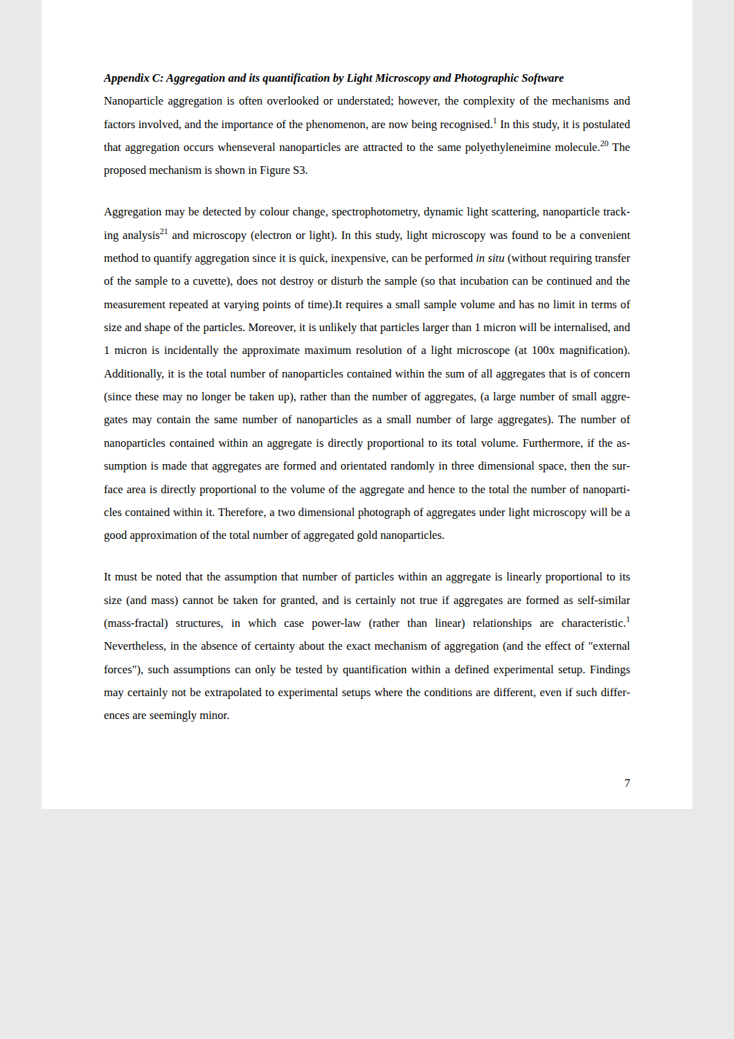Appendix C: Aggregation and its quantification by Light Microscopy and Photographic Software
Nanoparticle aggregation is often overlooked or understated; however, the complexity of the mechanisms and factors involved, and the importance of the phenomenon, are now being recognised.1 In this study, it is postulated that aggregation occurs whenseveral nanoparticles are attracted to the same polyethyleneimine molecule.20 The proposed mechanism is shown in Figure S3.
Aggregation may be detected by colour change, spectrophotometry, dynamic light scattering, nanoparticle tracking analysis21 and microscopy (electron or light). In this study, light microscopy was found to be a convenient method to quantify aggregation since it is quick, inexpensive, can be performed in situ (without requiring transfer of the sample to a cuvette), does not destroy or disturb the sample (so that incubation can be continued and the measurement repeated at varying points of time).It requires a small sample volume and has no limit in terms of size and shape of the particles. Moreover, it is unlikely that particles larger than 1 micron will be internalised, and 1 micron is incidentally the approximate maximum resolution of a light microscope (at 100x magnification). Additionally, it is the total number of nanoparticles contained within the sum of all aggregates that is of concern (since these may no longer be taken up), rather than the number of aggregates, (a large number of small aggregates may contain the same number of nanoparticles as a small number of large aggregates). The number of nanoparticles contained within an aggregate is directly proportional to its total volume. Furthermore, if the assumption is made that aggregates are formed and orientated randomly in three dimensional space, then the surface area is directly proportional to the volume of the aggregate and hence to the total the number of nanoparticles contained within it. Therefore, a two dimensional photograph of aggregates under light microscopy will be a good approximation of the total number of aggregated gold nanoparticles.
It must be noted that the assumption that number of particles within an aggregate is linearly proportional to its size (and mass) cannot be taken for granted, and is certainly not true if aggregates are formed as self-similar (mass-fractal) structures, in which case power-law (rather than linear) relationships are characteristic.1 Nevertheless, in the absence of certainty about the exact mechanism of aggregation (and the effect of "external forces"), such assumptions can only be tested by quantification within a defined experimental setup. Findings may certainly not be extrapolated to experimental setups where the conditions are different, even if such differences are seemingly minor.
7